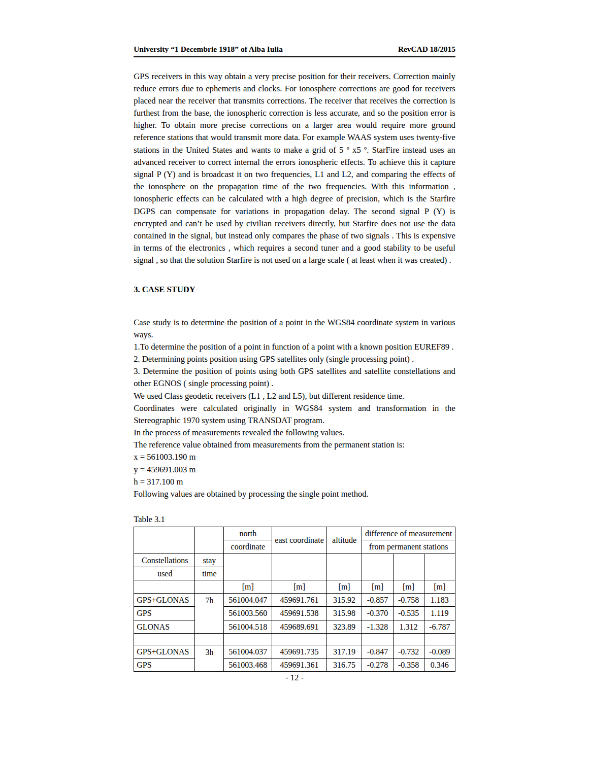University “1 Decembrie 1918” of Alba Iulia RevCAD 18/2015
GPS receivers in this way obtain a very precise position for their receivers. Correction mainly reduce errors due to ephemeris and clocks. For ionosphere corrections are good for receivers placed near the receiver that transmits corrections. The receiver that receives the correction is furthest from the base, the ionospheric correction is less accurate, and so the position error is higher. To obtain more precise corrections on a larger area would require more ground reference stations that would transmit more data. For example WAAS system uses twenty-five stations in the United States and wants to make a grid of 5 º x5 º. StarFire instead uses an advanced receiver to correct internal the errors ionospheric effects. To achieve this it capture signal P (Y) and is broadcast it on two frequencies, L1 and L2, and comparing the effects of the ionosphere on the propagation time of the two frequencies. With this information , ionospheric effects can be calculated with a high degree of precision, which is the Starfire DGPS can compensate for variations in propagation delay. The second signal P (Y) is encrypted and can’t be used by civilian receivers directly, but Starfire does not use the data contained in the signal, but instead only compares the phase of two signals . This is expensive in terms of the electronics , which requires a second tuner and a good stability to be useful signal , so that the solution Starfire is not used on a large scale ( at least when it was created) .
3. CASE STUDY
Case study is to determine the position of a point in the WGS84 coordinate system in various ways.
1.To determine the position of a point in function of a point with a known position EUREF89 .
2. Determining points position using GPS satellites only (single processing point) .
3. Determine the position of points using both GPS satellites and satellite constellations and other EGNOS ( single processing point) .
We used Class geodetic receivers (L1 , L2 and L5), but different residence time.
Coordinates were calculated originally in WGS84 system and transformation in the Stereographic 1970 system using TRANSDAT program.
In the process of measurements revealed the following values.
The reference value obtained from measurements from the permanent station is:
x = 561003.190 m
y = 459691.003 m
h = 317.100 m
Following values are obtained by processing the single point method.
Table 3.1
| | | north | east coordinate | altitude | difference of measurement |
| --- | --- | --- | --- | --- | --- |
| coordinate | from permanent stations |
| Constellations | stay | | | | | | |
| used | time |
| | | [m] | [m] | [m] | [m] | [m] | [m] |
| GPS+GLONAS | 7h | 561004.047 | 459691.761 | 315.92 | -0.857 | -0.758 | 1.183 |
| GPS | 561003.560 | 459691.538 | 315.98 | -0.370 | -0.535 | 1.119 |
| GLONAS | 561004.518 | 459689.691 | 323.89 | -1.328 | 1.312 | -6.787 |
| GPS+GLONAS | 3h | 561004.037 | 459691.735 | 317.19 | -0.847 | -0.732 | -0.089 |
| GPS | 561003.468 | 459691.361 | 316.75 | -0.278 | -0.358 | 0.346 |
- 12 -